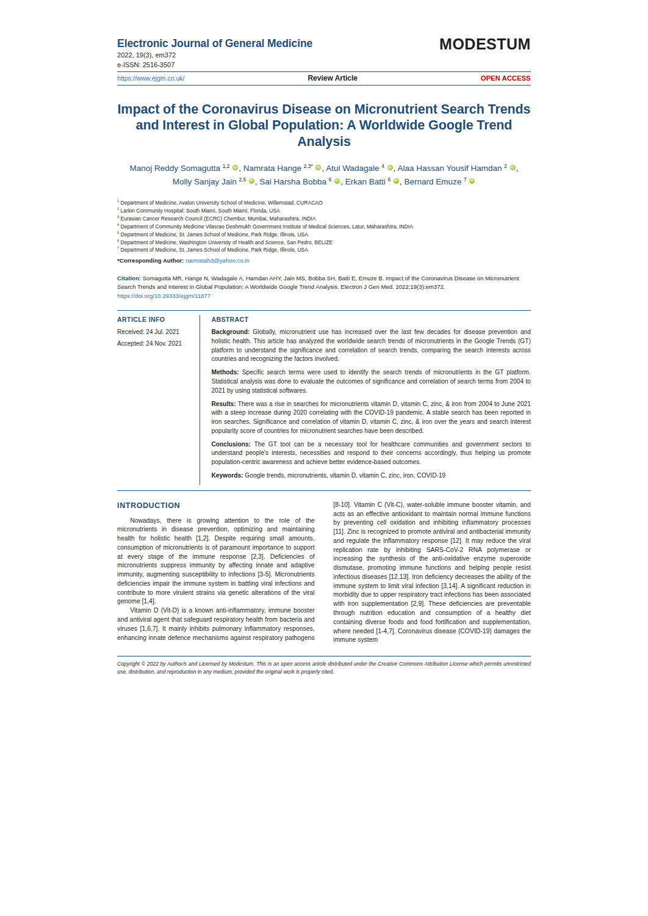Electronic Journal of General Medicine
2022, 19(3), em372
e-ISSN: 2516-3507
MODESTUM
https://www.ejgm.co.uk/
Review Article
OPEN ACCESS
Impact of the Coronavirus Disease on Micronutrient Search Trends
and Interest in Global Population: A Worldwide Google Trend
Analysis
Manoj Reddy Somagutta 1,2 , Namrata Hange 2,3* , Atul Wadagale 4 , Alaa Hassan Yousif Hamdan 2 ,
Molly Sanjay Jain 2,5 , Sai Harsha Bobba 6 , Erkan Batti 6 , Bernard Emuze 7
1 Department of Medicine, Avalon University School of Medicine, Willemstad, CURACAO
2 Larkin Community Hospital: South Miami, South Miami, Florida, USA
3 Eurasian Cancer Research Council (ECRC) Chembur, Mumbai, Maharashtra, INDIA
4 Department of Community Medicine Vilasrao Deshmukh Government Institute of Medical Sciences, Latur, Maharashtra, INDIA
5 Department of Medicine, St. James School of Medicine, Park Ridge, Illinois, USA
6 Department of Medicine, Washington University of Health and Science, San Pedro, BELIZE
7 Department of Medicine, St. James School of Medicine, Park Ridge, Illinois, USA
*Corresponding Author: namratah3@yahoo.co.in
Citation: Somagutta MR, Hange N, Wadagale A, Hamdan AHY, Jain MS, Bobba SH, Batti E, Emuze B. Impact of the Coronavirus Disease on Micronutrient Search Trends and Interest in Global Population: A Worldwide Google Trend Analysis. Electron J Gen Med. 2022;19(3):em372. https://doi.org/10.29333/ejgm/11877
ARTICLE INFO
Received: 24 Jul. 2021
Accepted: 24 Nov. 2021
ABSTRACT
Background: Globally, micronutrient use has increased over the last few decades for disease prevention and holistic health. This article has analyzed the worldwide search trends of micronutrients in the Google Trends (GT) platform to understand the significance and correlation of search trends, comparing the search interests across countries and recognizing the factors involved.
Methods: Specific search terms were used to identify the search trends of micronutrients in the GT platform. Statistical analysis was done to evaluate the outcomes of significance and correlation of search terms from 2004 to 2021 by using statistical softwares.
Results: There was a rise in searches for micronutrients vitamin D, vitamin C, zinc, & iron from 2004 to June 2021 with a steep increase during 2020 correlating with the COVID-19 pandemic. A stable search has been reported in iron searches. Significance and correlation of vitamin D, vitamin C, zinc, & iron over the years and search interest popularity score of countries for micronutrient searches have been described.
Conclusions: The GT tool can be a necessary tool for healthcare communities and government sectors to understand people's interests, necessities and respond to their concerns accordingly, thus helping us promote population-centric awareness and achieve better evidence-based outcomes.
Keywords: Google trends, micronutrients, vitamin D, vitamin C, zinc, iron, COVID-19
INTRODUCTION
Nowadays, there is growing attention to the role of the micronutrients in disease prevention, optimizing and maintaining health for holistic health [1,2]. Despite requiring small amounts, consumption of micronutrients is of paramount importance to support at every stage of the immune response [2,3]. Deficiencies of micronutrients suppress immunity by affecting innate and adaptive immunity, augmenting susceptibility to infections [3-5]. Micronutrients deficiencies impair the immune system in battling viral infections and contribute to more virulent strains via genetic alterations of the viral genome [1,4].
Vitamin D (Vit-D) is a known anti-inflammatory, immune booster and antiviral agent that safeguard respiratory health from bacteria and viruses [1,6,7]. It mainly inhibits pulmonary inflammatory responses, enhancing innate defence mechanisms against respiratory pathogens [8-10]. Vitamin C (Vit-C), water-soluble immune booster vitamin, and acts as an effective antioxidant to maintain normal immune functions by preventing cell oxidation and inhibiting inflammatory processes [11]. Zinc is recognized to promote antiviral and antibacterial immunity and regulate the inflammatory response [12]. It may reduce the viral replication rate by inhibiting SARS-CoV-2 RNA polymerase or increasing the synthesis of the anti-oxidative enzyme superoxide dismutase, promoting immune functions and helping people resist infectious diseases [12,13]. Iron deficiency decreases the ability of the immune system to limit viral infection [3,14]. A significant reduction in morbidity due to upper respiratory tract infections has been associated with iron supplementation [2,9]. These deficiencies are preventable through nutrition education and consumption of a healthy diet containing diverse foods and food fortification and supplementation, where needed [1-4,7]. Coronavirus disease (COVID-19) damages the immune system
Copyright © 2022 by Author/s and Licensed by Modestum. This is an open access article distributed under the Creative Commons Attribution License which permits unrestricted use, distribution, and reproduction in any medium, provided the original work is properly cited.